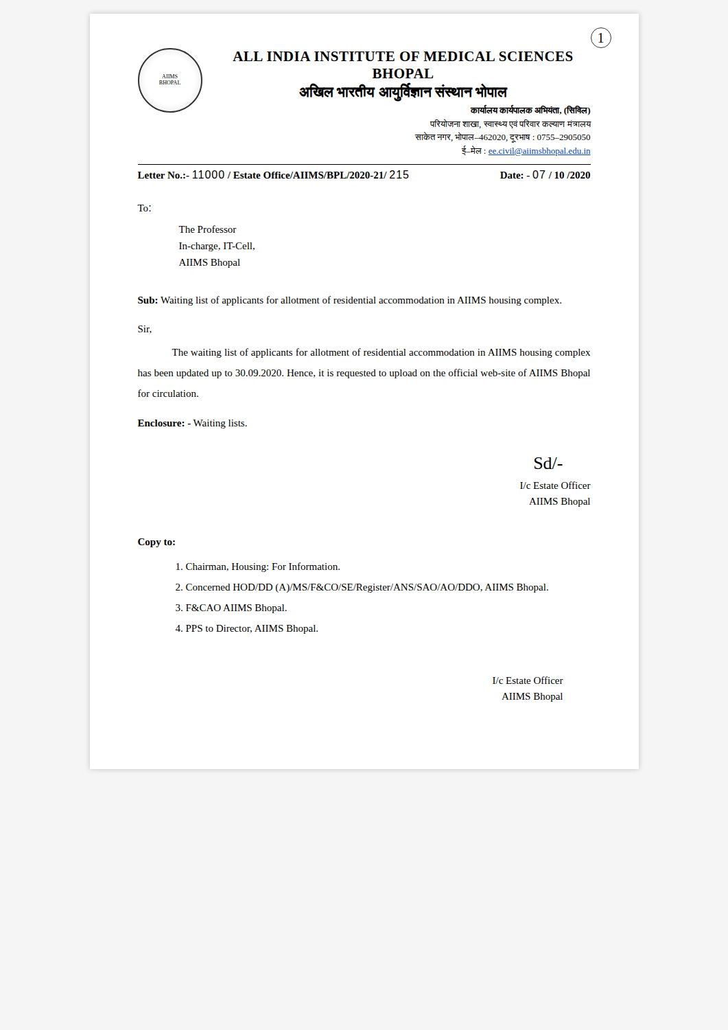1
AIIMS
BHOPAL
ALL INDIA INSTITUTE OF MEDICAL SCIENCES BHOPAL
अखिल भारतीय आयुर्विज्ञान संस्थान भोपाल
कार्यालय कार्यपालक अभियंता, (सिविल)
परियोजना शाखा, स्वास्थ्य एवं परिवार कल्याण मंत्रालय
साकेत नगर, भोपाल–462020, दूरभाष : 0755–2905050
ई–मेल : ee.civil@aiimsbhopal.edu.in
Letter No.:- 11000 / Estate Office/AIIMS/BPL/2020-21/ 215
Date: - 07 / 10 /2020
To:
The Professor
In-charge, IT-Cell,
AIIMS Bhopal
Sub: Waiting list of applicants for allotment of residential accommodation in AIIMS housing complex.
Sir,
The waiting list of applicants for allotment of residential accommodation in AIIMS housing complex has been updated up to 30.09.2020. Hence, it is requested to upload on the official web-site of AIIMS Bhopal for circulation.
Enclosure: - Waiting lists.
Sd/- I/c Estate Officer
AIIMS Bhopal
Copy to:
Chairman, Housing: For Information.
Concerned HOD/DD (A)/MS/F&CO/SE/Register/ANS/SAO/AO/DDO, AIIMS Bhopal.
F&CAO AIIMS Bhopal.
PPS to Director, AIIMS Bhopal.
I/c Estate Officer
AIIMS Bhopal